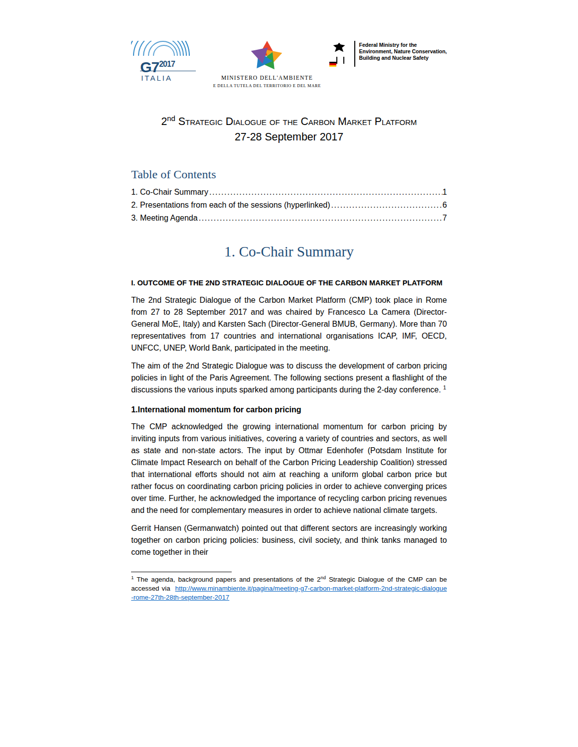G72017
ITALIA
Ministero dell'Ambiente
e della Tutela del Territorio e del Mare
Federal Ministry for the
Environment, Nature Conservation,
Building and Nuclear Safety
2nd Strategic Dialogue of the Carbon Market Platform
27-28 September 2017
Table of Contents
1. Co-Chair Summary ........................................................................................................................... 1
2. Presentations from each of the sessions (hyperlinked) ................................................................... 6
3. Meeting Agenda ............................................................................................................................. 7
1. Co-Chair Summary
I. Outcome of the 2nd Strategic Dialogue of the Carbon Market Platform
The 2nd Strategic Dialogue of the Carbon Market Platform (CMP) took place in Rome from 27 to 28 September 2017 and was chaired by Francesco La Camera (Director-General MoE, Italy) and Karsten Sach (Director-General BMUB, Germany). More than 70 representatives from 17 countries and international organisations ICAP, IMF, OECD, UNFCC, UNEP, World Bank, participated in the meeting.
The aim of the 2nd Strategic Dialogue was to discuss the development of carbon pricing policies in light of the Paris Agreement. The following sections present a flashlight of the discussions the various inputs sparked among participants during the 2-day conference. 1
1.International momentum for carbon pricing
The CMP acknowledged the growing international momentum for carbon pricing by inviting inputs from various initiatives, covering a variety of countries and sectors, as well as state and non-state actors. The input by Ottmar Edenhofer (Potsdam Institute for Climate Impact Research on behalf of the Carbon Pricing Leadership Coalition) stressed that international efforts should not aim at reaching a uniform global carbon price but rather focus on coordinating carbon pricing policies in order to achieve converging prices over time. Further, he acknowledged the importance of recycling carbon pricing revenues and the need for complementary measures in order to achieve national climate targets.
Gerrit Hansen (Germanwatch) pointed out that different sectors are increasingly working together on carbon pricing policies: business, civil society, and think tanks managed to come together in their
1 The agenda, background papers and presentations of the 2nd Strategic Dialogue of the CMP can be accessed via http://www.minambiente.it/pagina/meeting-g7-carbon-market-platform-2nd-strategic-dialogue-rome-27th-28th-september-2017